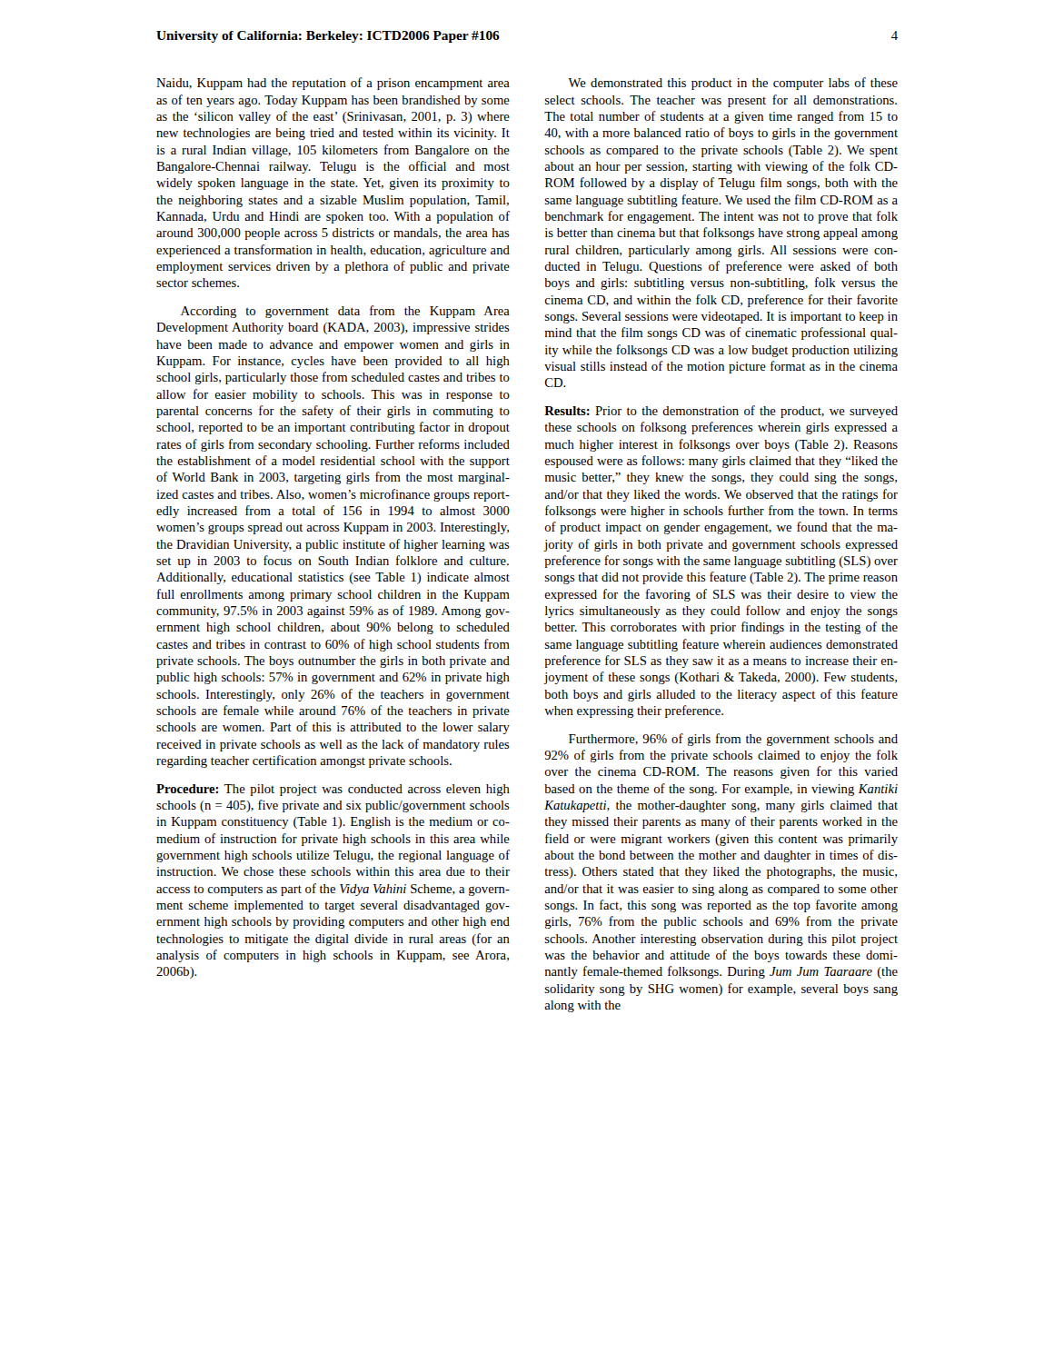University of California: Berkeley: ICTD2006 Paper #106 4
Naidu, Kuppam had the reputation of a prison encampment area as of ten years ago. Today Kuppam has been brandished by some as the ‘silicon valley of the east’ (Srinivasan, 2001, p. 3) where new technologies are being tried and tested within its vicinity. It is a rural Indian village, 105 kilometers from Bangalore on the Bangalore-Chennai railway. Telugu is the official and most widely spoken language in the state. Yet, given its proximity to the neighboring states and a sizable Muslim population, Tamil, Kannada, Urdu and Hindi are spoken too. With a population of around 300,000 people across 5 districts or mandals, the area has experienced a transformation in health, education, agriculture and employment services driven by a plethora of public and private sector schemes.
According to government data from the Kuppam Area Development Authority board (KADA, 2003), impressive strides have been made to advance and empower women and girls in Kuppam. For instance, cycles have been provided to all high school girls, particularly those from scheduled castes and tribes to allow for easier mobility to schools. This was in response to parental concerns for the safety of their girls in commuting to school, reported to be an important contributing factor in dropout rates of girls from secondary schooling. Further reforms included the establishment of a model residential school with the support of World Bank in 2003, targeting girls from the most marginalized castes and tribes. Also, women’s microfinance groups reportedly increased from a total of 156 in 1994 to almost 3000 women’s groups spread out across Kuppam in 2003. Interestingly, the Dravidian University, a public institute of higher learning was set up in 2003 to focus on South Indian folklore and culture. Additionally, educational statistics (see Table 1) indicate almost full enrollments among primary school children in the Kuppam community, 97.5% in 2003 against 59% as of 1989. Among government high school children, about 90% belong to scheduled castes and tribes in contrast to 60% of high school students from private schools. The boys outnumber the girls in both private and public high schools: 57% in government and 62% in private high schools. Interestingly, only 26% of the teachers in government schools are female while around 76% of the teachers in private schools are women. Part of this is attributed to the lower salary received in private schools as well as the lack of mandatory rules regarding teacher certification amongst private schools.
Procedure: The pilot project was conducted across eleven high schools (n = 405), five private and six public/government schools in Kuppam constituency (Table 1). English is the medium or co-medium of instruction for private high schools in this area while government high schools utilize Telugu, the regional language of instruction. We chose these schools within this area due to their access to computers as part of the Vidya Vahini Scheme, a government scheme implemented to target several disadvantaged government high schools by providing computers and other high end technologies to mitigate the digital divide in rural areas (for an analysis of computers in high schools in Kuppam, see Arora, 2006b).
We demonstrated this product in the computer labs of these select schools. The teacher was present for all demonstrations. The total number of students at a given time ranged from 15 to 40, with a more balanced ratio of boys to girls in the government schools as compared to the private schools (Table 2). We spent about an hour per session, starting with viewing of the folk CD-ROM followed by a display of Telugu film songs, both with the same language subtitling feature. We used the film CD-ROM as a benchmark for engagement. The intent was not to prove that folk is better than cinema but that folksongs have strong appeal among rural children, particularly among girls. All sessions were conducted in Telugu. Questions of preference were asked of both boys and girls: subtitling versus non-subtitling, folk versus the cinema CD, and within the folk CD, preference for their favorite songs. Several sessions were videotaped. It is important to keep in mind that the film songs CD was of cinematic professional quality while the folksongs CD was a low budget production utilizing visual stills instead of the motion picture format as in the cinema CD.
Results: Prior to the demonstration of the product, we surveyed these schools on folksong preferences wherein girls expressed a much higher interest in folksongs over boys (Table 2). Reasons espoused were as follows: many girls claimed that they “liked the music better,” they knew the songs, they could sing the songs, and/or that they liked the words. We observed that the ratings for folksongs were higher in schools further from the town. In terms of product impact on gender engagement, we found that the majority of girls in both private and government schools expressed preference for songs with the same language subtitling (SLS) over songs that did not provide this feature (Table 2). The prime reason expressed for the favoring of SLS was their desire to view the lyrics simultaneously as they could follow and enjoy the songs better. This corroborates with prior findings in the testing of the same language subtitling feature wherein audiences demonstrated preference for SLS as they saw it as a means to increase their enjoyment of these songs (Kothari & Takeda, 2000). Few students, both boys and girls alluded to the literacy aspect of this feature when expressing their preference.
Furthermore, 96% of girls from the government schools and 92% of girls from the private schools claimed to enjoy the folk over the cinema CD-ROM. The reasons given for this varied based on the theme of the song. For example, in viewing Kantiki Katukapetti, the mother-daughter song, many girls claimed that they missed their parents as many of their parents worked in the field or were migrant workers (given this content was primarily about the bond between the mother and daughter in times of distress). Others stated that they liked the photographs, the music, and/or that it was easier to sing along as compared to some other songs. In fact, this song was reported as the top favorite among girls, 76% from the public schools and 69% from the private schools. Another interesting observation during this pilot project was the behavior and attitude of the boys towards these dominantly female-themed folksongs. During Jum Jum Taaraare (the solidarity song by SHG women) for example, several boys sang along with the